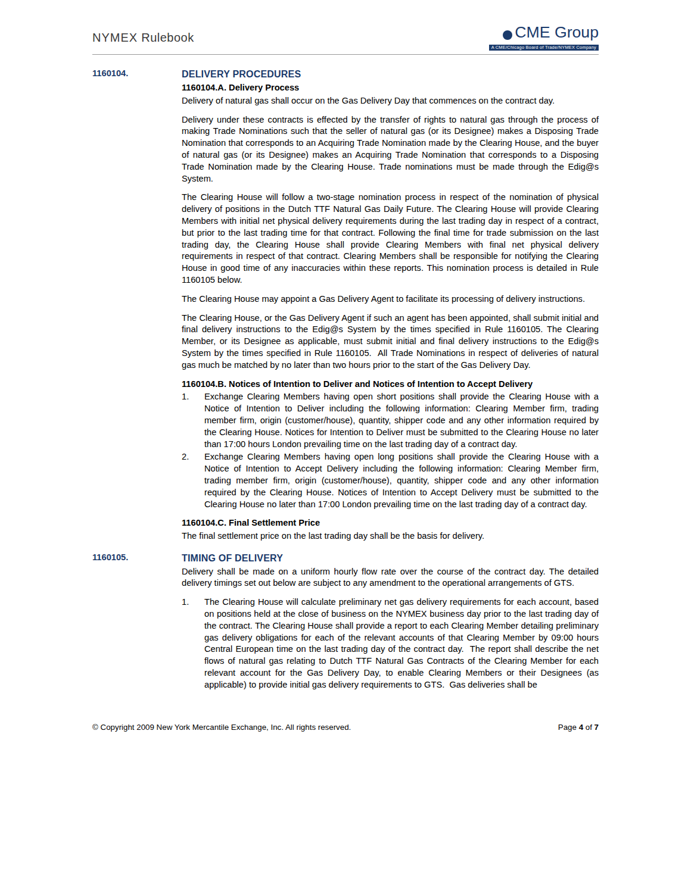NYMEX Rulebook
CME Group
A CME/Chicago Board of Trade/NYMEX Company
1160104.
DELIVERY PROCEDURES
1160104.A. Delivery Process
Delivery of natural gas shall occur on the Gas Delivery Day that commences on the contract day.
Delivery under these contracts is effected by the transfer of rights to natural gas through the process of making Trade Nominations such that the seller of natural gas (or its Designee) makes a Disposing Trade Nomination that corresponds to an Acquiring Trade Nomination made by the Clearing House, and the buyer of natural gas (or its Designee) makes an Acquiring Trade Nomination that corresponds to a Disposing Trade Nomination made by the Clearing House. Trade nominations must be made through the Edig@s System.
The Clearing House will follow a two-stage nomination process in respect of the nomination of physical delivery of positions in the Dutch TTF Natural Gas Daily Future. The Clearing House will provide Clearing Members with initial net physical delivery requirements during the last trading day in respect of a contract, but prior to the last trading time for that contract. Following the final time for trade submission on the last trading day, the Clearing House shall provide Clearing Members with final net physical delivery requirements in respect of that contract. Clearing Members shall be responsible for notifying the Clearing House in good time of any inaccuracies within these reports. This nomination process is detailed in Rule 1160105 below.
The Clearing House may appoint a Gas Delivery Agent to facilitate its processing of delivery instructions.
The Clearing House, or the Gas Delivery Agent if such an agent has been appointed, shall submit initial and final delivery instructions to the Edig@s System by the times specified in Rule 1160105. The Clearing Member, or its Designee as applicable, must submit initial and final delivery instructions to the Edig@s System by the times specified in Rule 1160105. All Trade Nominations in respect of deliveries of natural gas much be matched by no later than two hours prior to the start of the Gas Delivery Day.
1160104.B. Notices of Intention to Deliver and Notices of Intention to Accept Delivery
Exchange Clearing Members having open short positions shall provide the Clearing House with a Notice of Intention to Deliver including the following information: Clearing Member firm, trading member firm, origin (customer/house), quantity, shipper code and any other information required by the Clearing House. Notices for Intention to Deliver must be submitted to the Clearing House no later than 17:00 hours London prevailing time on the last trading day of a contract day.
Exchange Clearing Members having open long positions shall provide the Clearing House with a Notice of Intention to Accept Delivery including the following information: Clearing Member firm, trading member firm, origin (customer/house), quantity, shipper code and any other information required by the Clearing House. Notices of Intention to Accept Delivery must be submitted to the Clearing House no later than 17:00 London prevailing time on the last trading day of a contract day.
1160104.C. Final Settlement Price
The final settlement price on the last trading day shall be the basis for delivery.
1160105.
TIMING OF DELIVERY
Delivery shall be made on a uniform hourly flow rate over the course of the contract day. The detailed delivery timings set out below are subject to any amendment to the operational arrangements of GTS.
The Clearing House will calculate preliminary net gas delivery requirements for each account, based on positions held at the close of business on the NYMEX business day prior to the last trading day of the contract. The Clearing House shall provide a report to each Clearing Member detailing preliminary gas delivery obligations for each of the relevant accounts of that Clearing Member by 09:00 hours Central European time on the last trading day of the contract day. The report shall describe the net flows of natural gas relating to Dutch TTF Natural Gas Contracts of the Clearing Member for each relevant account for the Gas Delivery Day, to enable Clearing Members or their Designees (as applicable) to provide initial gas delivery requirements to GTS. Gas deliveries shall be
© Copyright 2009 New York Mercantile Exchange, Inc. All rights reserved.
Page 4 of 7